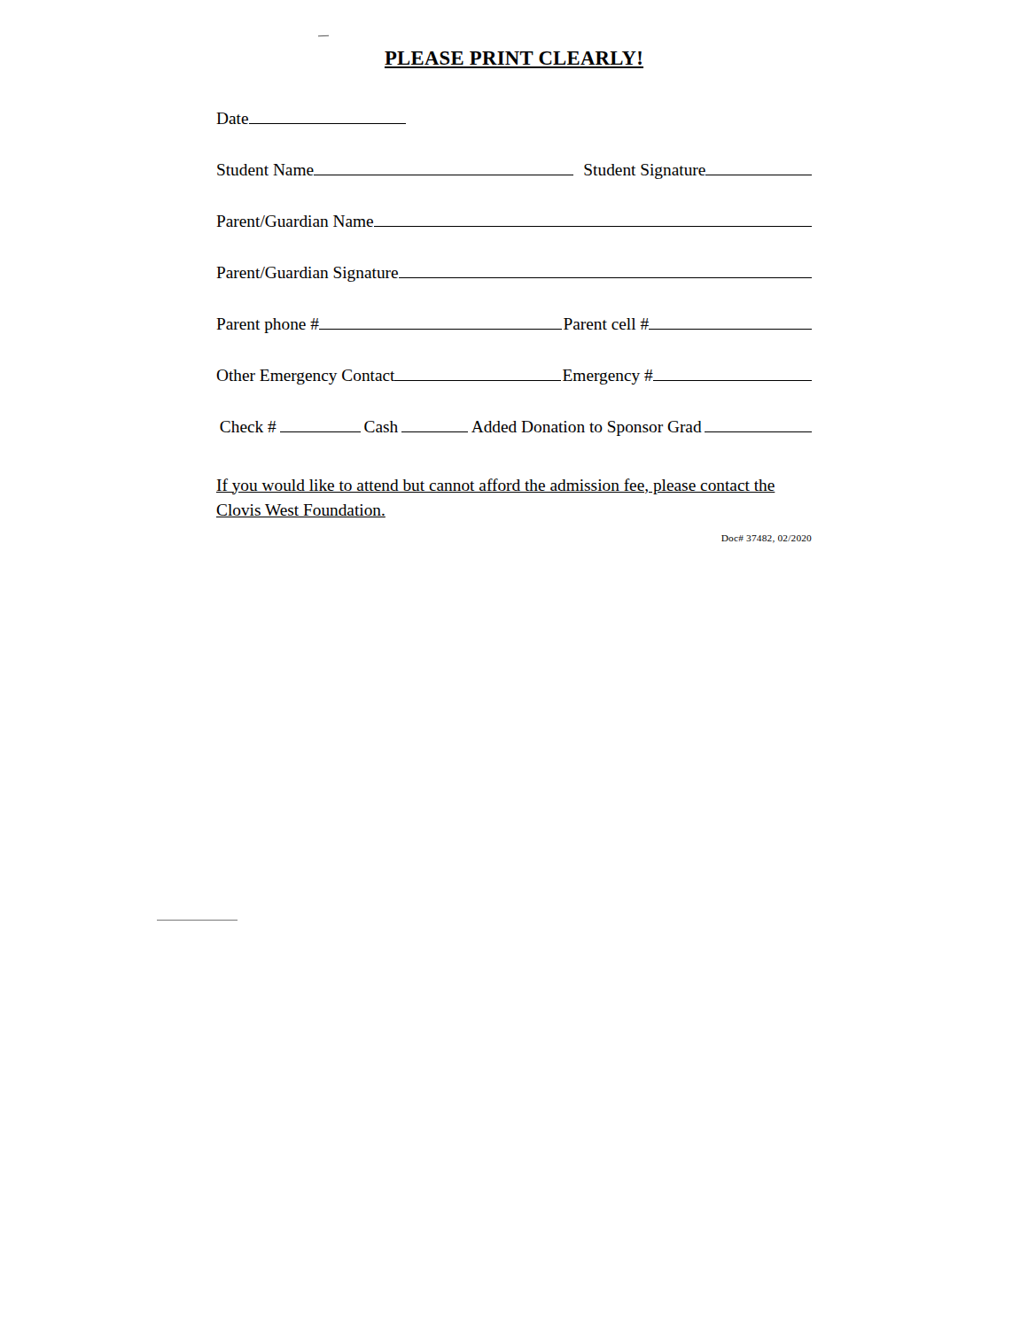PLEASE PRINT CLEARLY!
Date
Student Name Student Signature
Parent/Guardian Name
Parent/Guardian Signature
Parent phone # Parent cell #
Other Emergency Contact Emergency #
Check # Cash Added Donation to Sponsor Grad
If you would like to attend but cannot afford the admission fee, please contact the Clovis West Foundation.
Doc# 37482, 02/2020